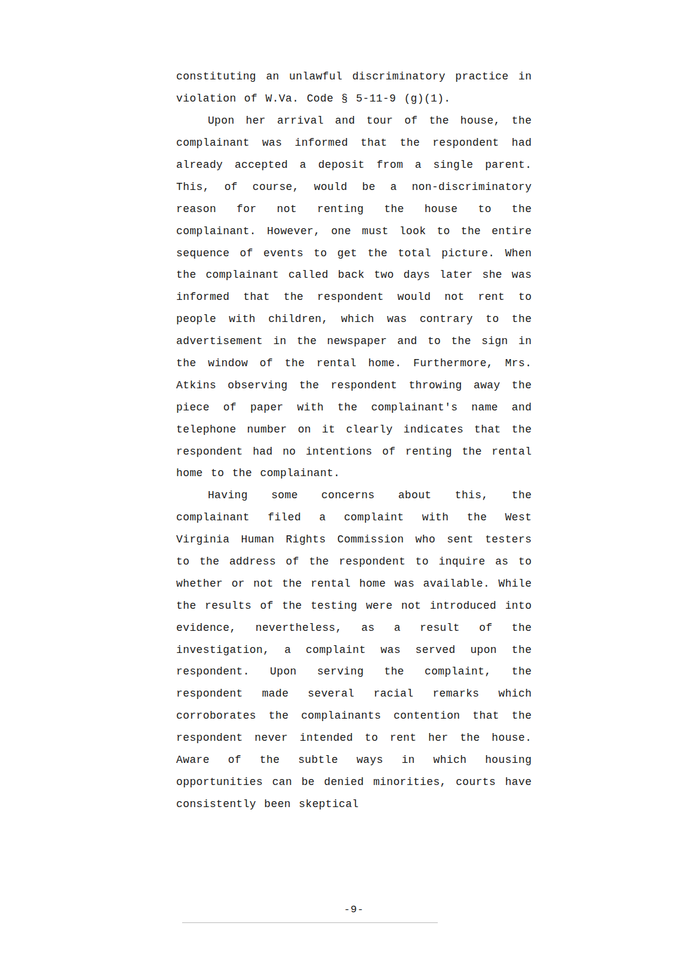constituting an unlawful discriminatory practice in violation of W.Va. Code § 5-11-9 (g)(1).
Upon her arrival and tour of the house, the complainant was informed that the respondent had already accepted a deposit from a single parent. This, of course, would be a non-discriminatory reason for not renting the house to the complainant. However, one must look to the entire sequence of events to get the total picture. When the complainant called back two days later she was informed that the respondent would not rent to people with children, which was contrary to the advertisement in the newspaper and to the sign in the window of the rental home. Furthermore, Mrs. Atkins observing the respondent throwing away the piece of paper with the complainant's name and telephone number on it clearly indicates that the respondent had no intentions of renting the rental home to the complainant.
Having some concerns about this, the complainant filed a complaint with the West Virginia Human Rights Commission who sent testers to the address of the respondent to inquire as to whether or not the rental home was available. While the results of the testing were not introduced into evidence, nevertheless, as a result of the investigation, a complaint was served upon the respondent. Upon serving the complaint, the respondent made several racial remarks which corroborates the complainants contention that the respondent never intended to rent her the house. Aware of the subtle ways in which housing opportunities can be denied minorities, courts have consistently been skeptical
-9-